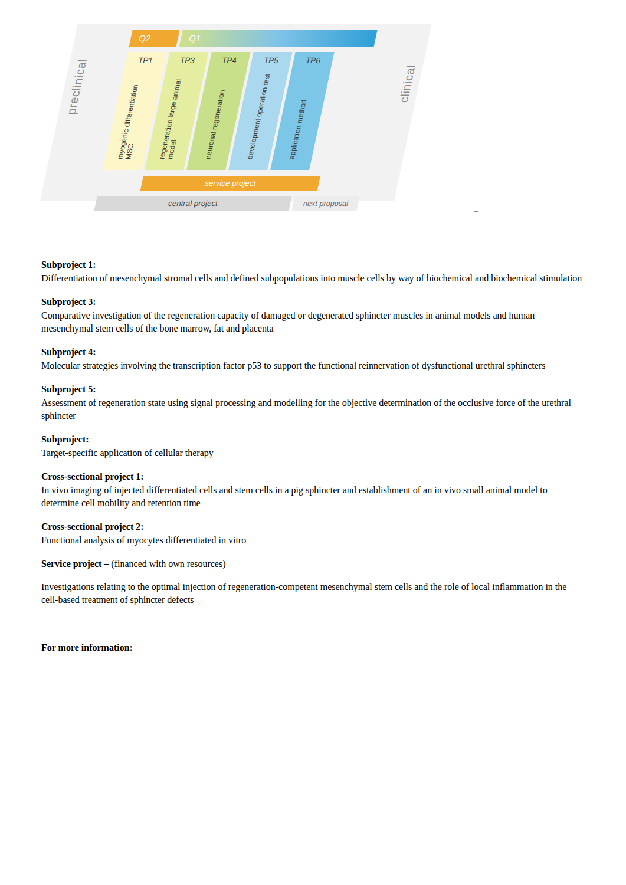preclinical clinical
Q2
Q1
TP1
myogenic differentiation MSC
TP3
regeneration large animal model
TP4
neuronal regeneration
TP5
development operation test
TP6
application method
service project
central project
next proposal
–
Subproject 1:
Differentiation of mesenchymal stromal cells and defined subpopulations into muscle cells by way of biochemical and biochemical stimulation
Subproject 3:
Comparative investigation of the regeneration capacity of damaged or degenerated sphincter muscles in animal models and human mesenchymal stem cells of the bone marrow, fat and placenta
Subproject 4:
Molecular strategies involving the transcription factor p53 to support the functional reinnervation of dysfunctional urethral sphincters
Subproject 5:
Assessment of regeneration state using signal processing and modelling for the objective determination of the occlusive force of the urethral sphincter
Subproject:
Target-specific application of cellular therapy
Cross-sectional project 1:
In vivo imaging of injected differentiated cells and stem cells in a pig sphincter and establishment of an in vivo small animal model to determine cell mobility and retention time
Cross-sectional project 2:
Functional analysis of myocytes differentiated in vitro
Service project – (financed with own resources)
Investigations relating to the optimal injection of regeneration-competent mesenchymal stem cells and the role of local inflammation in the cell-based treatment of sphincter defects
For more information: